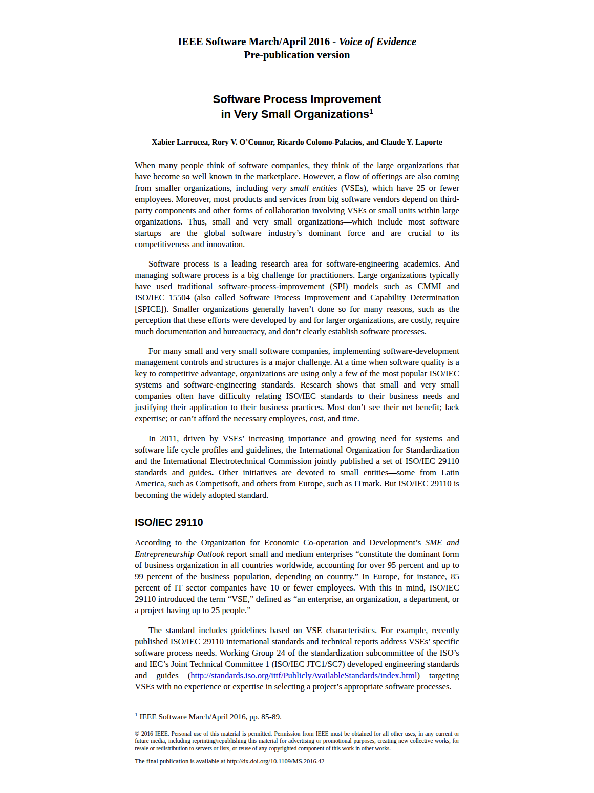IEEE Software March/April 2016 - Voice of Evidence
Pre-publication version
Software Process Improvement
in Very Small Organizations1
Xabier Larrucea, Rory V. O’Connor, Ricardo Colomo-Palacios, and Claude Y. Laporte
When many people think of software companies, they think of the large organizations that have become so well known in the marketplace. However, a flow of offerings are also coming from smaller organizations, including very small entities (VSEs), which have 25 or fewer employees. Moreover, most products and services from big software vendors depend on third-party components and other forms of collaboration involving VSEs or small units within large organizations. Thus, small and very small organizations—which include most software startups—are the global software industry’s dominant force and are crucial to its competitiveness and innovation.
Software process is a leading research area for software-engineering academics. And managing software process is a big challenge for practitioners. Large organizations typically have used traditional software-process-improvement (SPI) models such as CMMI and ISO/IEC 15504 (also called Software Process Improvement and Capability Determination [SPICE]). Smaller organizations generally haven’t done so for many reasons, such as the perception that these efforts were developed by and for larger organizations, are costly, require much documentation and bureaucracy, and don’t clearly establish software processes.
For many small and very small software companies, implementing software-development management controls and structures is a major challenge. At a time when software quality is a key to competitive advantage, organizations are using only a few of the most popular ISO/IEC systems and software-engineering standards. Research shows that small and very small companies often have difficulty relating ISO/IEC standards to their business needs and justifying their application to their business practices. Most don’t see their net benefit; lack expertise; or can’t afford the necessary employees, cost, and time.
In 2011, driven by VSEs’ increasing importance and growing need for systems and software life cycle profiles and guidelines, the International Organization for Standardization and the International Electrotechnical Commission jointly published a set of ISO/IEC 29110 standards and guides. Other initiatives are devoted to small entities—some from Latin America, such as Competisoft, and others from Europe, such as ITmark. But ISO/IEC 29110 is becoming the widely adopted standard.
ISO/IEC 29110
According to the Organization for Economic Co-operation and Development’s SME and Entrepreneurship Outlook report small and medium enterprises “constitute the dominant form of business organization in all countries worldwide, accounting for over 95 percent and up to 99 percent of the business population, depending on country.” In Europe, for instance, 85 percent of IT sector companies have 10 or fewer employees. With this in mind, ISO/IEC 29110 introduced the term “VSE,” defined as “an enterprise, an organization, a department, or a project having up to 25 people.”
The standard includes guidelines based on VSE characteristics. For example, recently published ISO/IEC 29110 international standards and technical reports address VSEs’ specific software process needs. Working Group 24 of the standardization subcommittee of the ISO’s and IEC’s Joint Technical Committee 1 (ISO/IEC JTC1/SC7) developed engineering standards and guides (http://standards.iso.org/ittf/PubliclyAvailableStandards/index.html) targeting VSEs with no experience or expertise in selecting a project’s appropriate software processes.
1 IEEE Software March/April 2016, pp. 85-89.
© 2016 IEEE. Personal use of this material is permitted. Permission from IEEE must be obtained for all other uses, in any current or future media, including reprinting/republishing this material for advertising or promotional purposes, creating new collective works, for resale or redistribution to servers or lists, or reuse of any copyrighted component of this work in other works.
The final publication is available at http://dx.doi.org/10.1109/MS.2016.42